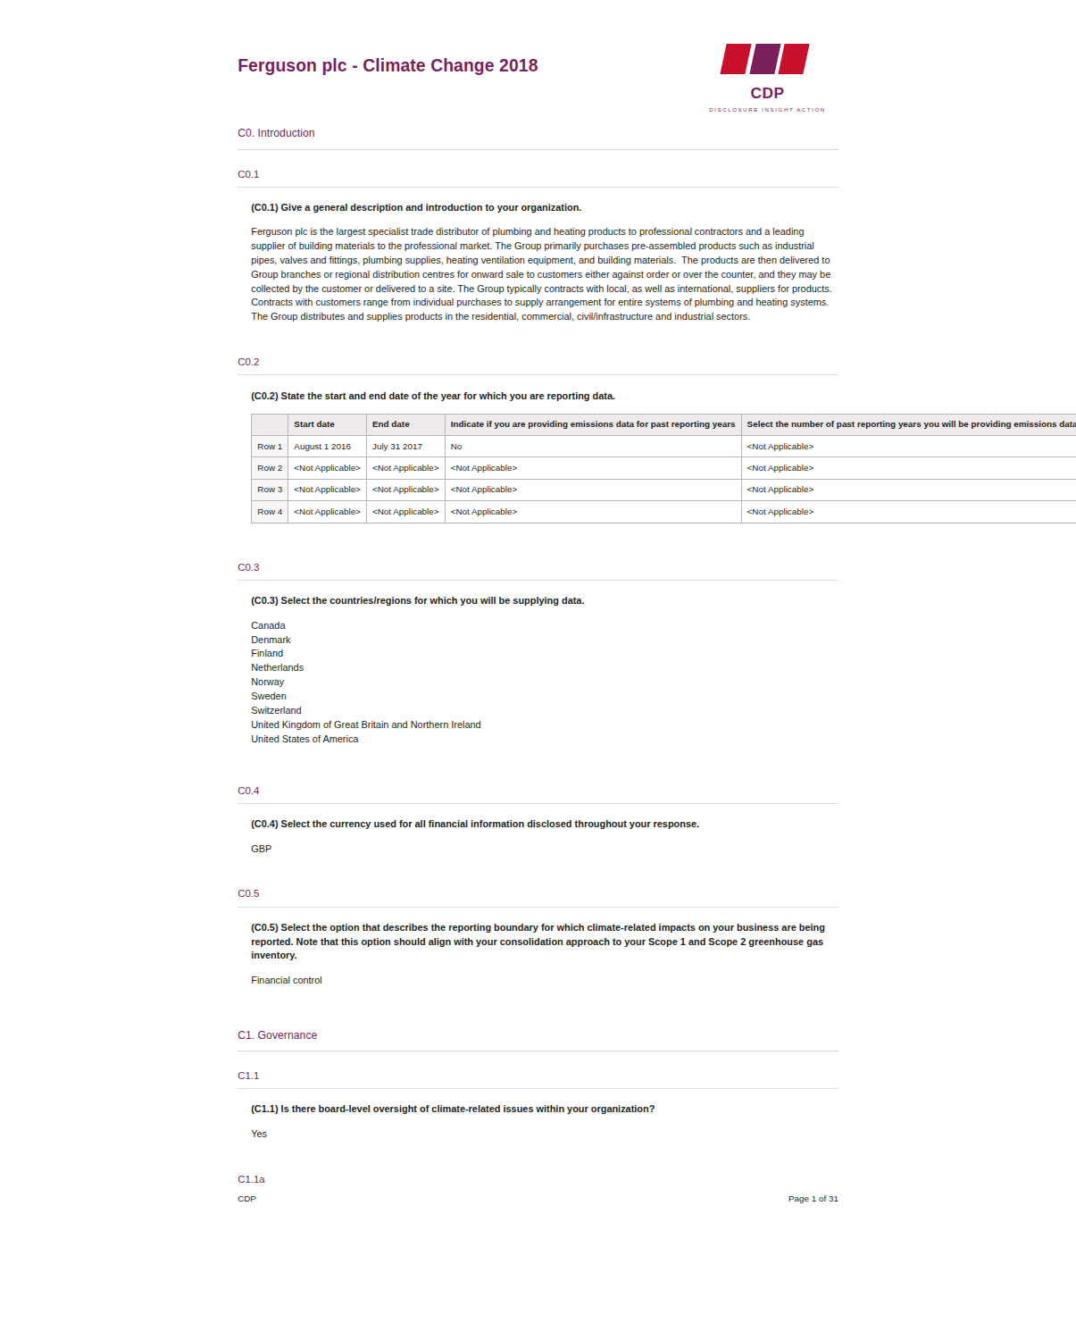CDP
DISCLOSURE INSIGHT ACTION
Ferguson plc - Climate Change 2018
C0. Introduction
C0.1
(C0.1) Give a general description and introduction to your organization.
Ferguson plc is the largest specialist trade distributor of plumbing and heating products to professional contractors and a leading supplier of building materials to the professional market. The Group primarily purchases pre-assembled products such as industrial pipes, valves and fittings, plumbing supplies, heating ventilation equipment, and building materials. The products are then delivered to Group branches or regional distribution centres for onward sale to customers either against order or over the counter, and they may be collected by the customer or delivered to a site. The Group typically contracts with local, as well as international, suppliers for products. Contracts with customers range from individual purchases to supply arrangement for entire systems of plumbing and heating systems. The Group distributes and supplies products in the residential, commercial, civil/infrastructure and industrial sectors.
C0.2
(C0.2) State the start and end date of the year for which you are reporting data.
| | Start date | End date | Indicate if you are providing emissions data for past reporting years | Select the number of past reporting years you will be providing emissions data for |
| --- | --- | --- | --- | --- |
| Row 1 | August 1 2016 | July 31 2017 | No | <Not Applicable> |
| Row 2 | <Not Applicable> | <Not Applicable> | <Not Applicable> | <Not Applicable> |
| Row 3 | <Not Applicable> | <Not Applicable> | <Not Applicable> | <Not Applicable> |
| Row 4 | <Not Applicable> | <Not Applicable> | <Not Applicable> | <Not Applicable> |
C0.3
(C0.3) Select the countries/regions for which you will be supplying data.
Canada
Denmark
Finland
Netherlands
Norway
Sweden
Switzerland
United Kingdom of Great Britain and Northern Ireland
United States of America
C0.4
(C0.4) Select the currency used for all financial information disclosed throughout your response.
GBP
C0.5
(C0.5) Select the option that describes the reporting boundary for which climate-related impacts on your business are being reported. Note that this option should align with your consolidation approach to your Scope 1 and Scope 2 greenhouse gas inventory.
Financial control
C1. Governance
C1.1
(C1.1) Is there board-level oversight of climate-related issues within your organization?
Yes
C1.1a
CDP
Page 1 of 31